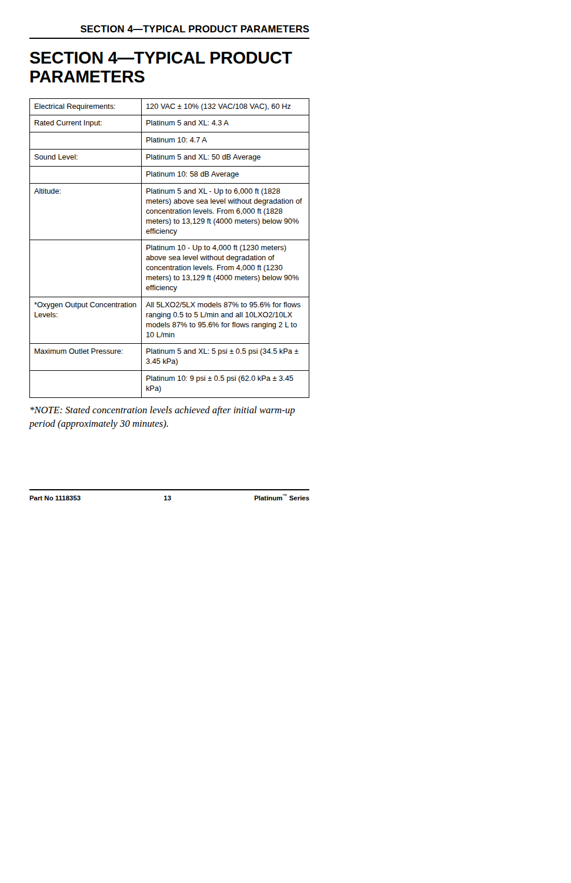SECTION 4—TYPICAL PRODUCT PARAMETERS
SECTION 4—TYPICAL PRODUCT
PARAMETERS
| Electrical Requirements: | 120 VAC ± 10% (132 VAC/108 VAC), 60 Hz |
| Rated Current Input: | Platinum 5 and XL: 4.3 A |
| | Platinum 10: 4.7 A |
| Sound Level: | Platinum 5 and XL: 50 dB Average |
| | Platinum 10: 58 dB Average |
| Altitude: | Platinum 5 and XL - Up to 6,000 ft (1828 meters) above sea level without degradation of concentration levels. From 6,000 ft (1828 meters) to 13,129 ft (4000 meters) below 90% efficiency |
| | Platinum 10 - Up to 4,000 ft (1230 meters) above sea level without degradation of concentration levels. From 4,000 ft (1230 meters) to 13,129 ft (4000 meters) below 90% efficiency |
| *Oxygen Output Concentration Levels: | All 5LXO2/5LX models 87% to 95.6% for flows ranging 0.5 to 5 L/min and all 10LXO2/10LX models 87% to 95.6% for flows ranging 2 L to 10 L/min |
| Maximum Outlet Pressure: | Platinum 5 and XL: 5 psi ± 0.5 psi (34.5 kPa ± 3.45 kPa) |
| | Platinum 10: 9 psi ± 0.5 psi (62.0 kPa ± 3.45 kPa) |
*NOTE: Stated concentration levels achieved after initial warm-up period (approximately 30 minutes).
Part No 1118353
13
Platinum™ Series